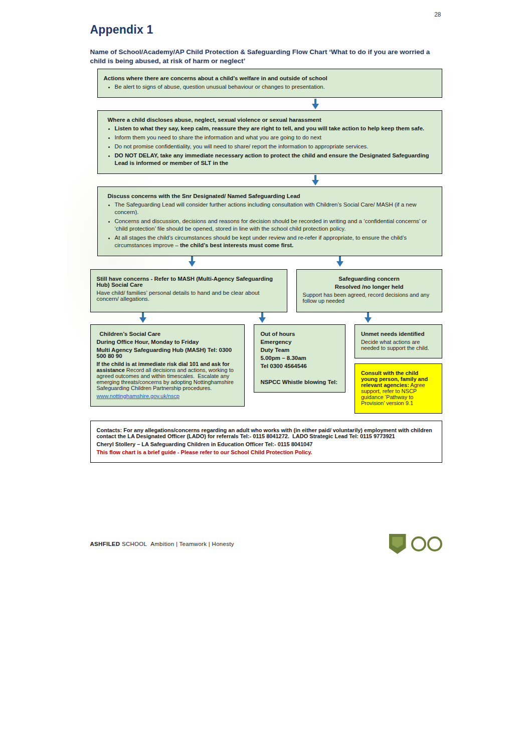28
Appendix 1
Name of School/Academy/AP Child Protection & Safeguarding Flow Chart ‘What to do if you are worried a child is being abused, at risk of harm or neglect’
Actions where there are concerns about a child’s welfare in and outside of school
Be alert to signs of abuse, question unusual behaviour or changes to presentation.
Where a child discloses abuse, neglect, sexual violence or sexual harassment
Listen to what they say, keep calm, reassure they are right to tell, and you will take action to help keep them safe.
Inform them you need to share the information and what you are going to do next
Do not promise confidentiality, you will need to share/ report the information to appropriate services.
DO NOT DELAY, take any immediate necessary action to protect the child and ensure the Designated Safeguarding Lead is informed or member of SLT in the
Discuss concerns with the Snr Designated/ Named Safeguarding Lead
The Safeguarding Lead will consider further actions including consultation with Children’s Social Care/ MASH (if a new concern).
Concerns and discussion, decisions and reasons for decision should be recorded in writing and a ‘confidential concerns’ or ‘child protection’ file should be opened, stored in line with the school child protection policy.
At all stages the child’s circumstances should be kept under review and re-refer if appropriate, to ensure the child’s circumstances improve – the child’s best interests must come first.
Still have concerns - Refer to MASH (Multi-Agency Safeguarding Hub) Social Care
Have child/ families’ personal details to hand and be clear about concern/ allegations.
Safeguarding concern
Resolved /no longer held
Support has been agreed, record decisions and any follow up needed
Children’s Social Care
During Office Hour, Monday to Friday
Multi Agency Safeguarding Hub (MASH) Tel: 0300 500 80 90
If the child is at immediate risk dial 101 and ask for assistance Record all decisions and actions, working to agreed outcomes and within timescales. Escalate any emerging threats/concerns by adopting Nottinghamshire Safeguarding Children Partnership procedures.
www.nottinghamshire.gov.uk/nscp
Out of hours
Emergency
Duty Team
5.00pm – 8.30am
Tel 0300 4564546
NSPCC Whistle blowing Tel:
Unmet needs identified
Decide what actions are needed to support the child.
Consult with the child young person, family and relevant agencies: Agree support, refer to NSCP guidance ‘Pathway to Provision’ version 9.1
Contacts: For any allegations/concerns regarding an adult who works with (in either paid/ voluntarily) employment with children contact the LA Designated Officer (LADO) for referrals Tel:- 0115 8041272. LADO Strategic Lead Tel: 0115 9773921
Cheryl Stollery – LA Safeguarding Children in Education Officer Tel:- 0115 8041047
This flow chart is a brief guide - Please refer to our School Child Protection Policy.
ASHFILED SCHOOL Ambition | Teamwork | Honesty